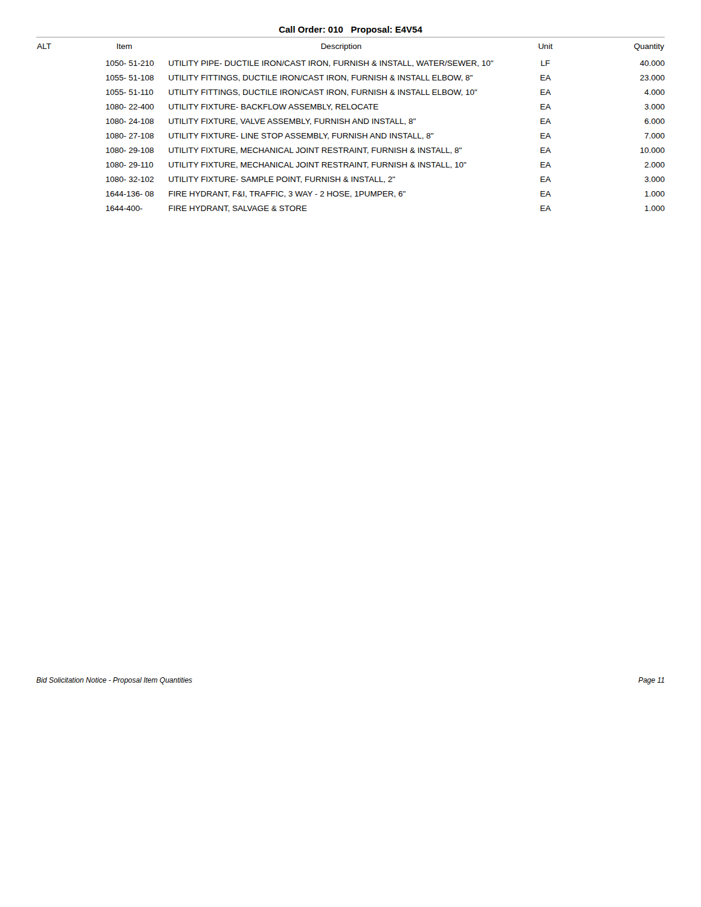Call Order: 010 Proposal: E4V54
| ALT | Item | Description | Unit | Quantity |
| --- | --- | --- | --- | --- |
| | 1050- 51-210 | UTILITY PIPE- DUCTILE IRON/CAST IRON, FURNISH & INSTALL, WATER/SEWER, 10" | LF | 40.000 |
| | 1055- 51-108 | UTILITY FITTINGS, DUCTILE IRON/CAST IRON, FURNISH & INSTALL ELBOW, 8" | EA | 23.000 |
| | 1055- 51-110 | UTILITY FITTINGS, DUCTILE IRON/CAST IRON, FURNISH & INSTALL ELBOW, 10" | EA | 4.000 |
| | 1080- 22-400 | UTILITY FIXTURE- BACKFLOW ASSEMBLY, RELOCATE | EA | 3.000 |
| | 1080- 24-108 | UTILITY FIXTURE, VALVE ASSEMBLY, FURNISH AND INSTALL, 8" | EA | 6.000 |
| | 1080- 27-108 | UTILITY FIXTURE- LINE STOP ASSEMBLY, FURNISH AND INSTALL, 8" | EA | 7.000 |
| | 1080- 29-108 | UTILITY FIXTURE, MECHANICAL JOINT RESTRAINT, FURNISH & INSTALL, 8" | EA | 10.000 |
| | 1080- 29-110 | UTILITY FIXTURE, MECHANICAL JOINT RESTRAINT, FURNISH & INSTALL, 10" | EA | 2.000 |
| | 1080- 32-102 | UTILITY FIXTURE- SAMPLE POINT, FURNISH & INSTALL, 2" | EA | 3.000 |
| | 1644-136- 08 | FIRE HYDRANT, F&I, TRAFFIC, 3 WAY - 2 HOSE, 1PUMPER, 6" | EA | 1.000 |
| | 1644-400- | FIRE HYDRANT, SALVAGE & STORE | EA | 1.000 |
Bid Solicitation Notice - Proposal Item Quantities Page 11